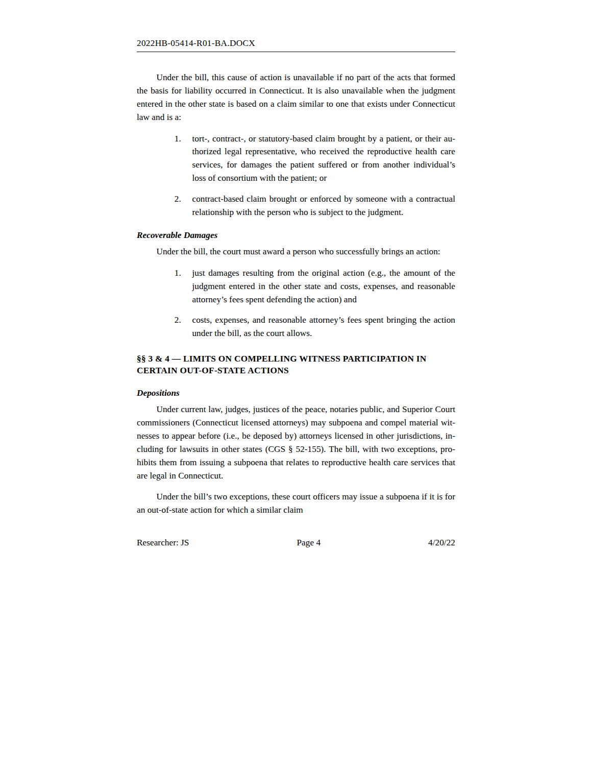2022HB-05414-R01-BA.DOCX
Under the bill, this cause of action is unavailable if no part of the acts that formed the basis for liability occurred in Connecticut. It is also unavailable when the judgment entered in the other state is based on a claim similar to one that exists under Connecticut law and is a:
tort-, contract-, or statutory-based claim brought by a patient, or their authorized legal representative, who received the reproductive health care services, for damages the patient suffered or from another individual’s loss of consortium with the patient; or
contract-based claim brought or enforced by someone with a contractual relationship with the person who is subject to the judgment.
Recoverable Damages
Under the bill, the court must award a person who successfully brings an action:
just damages resulting from the original action (e.g., the amount of the judgment entered in the other state and costs, expenses, and reasonable attorney’s fees spent defending the action) and
costs, expenses, and reasonable attorney’s fees spent bringing the action under the bill, as the court allows.
§§ 3 & 4 — LIMITS ON COMPELLING WITNESS PARTICIPATION IN CERTAIN OUT-OF-STATE ACTIONS
Depositions
Under current law, judges, justices of the peace, notaries public, and Superior Court commissioners (Connecticut licensed attorneys) may subpoena and compel material witnesses to appear before (i.e., be deposed by) attorneys licensed in other jurisdictions, including for lawsuits in other states (CGS § 52-155). The bill, with two exceptions, prohibits them from issuing a subpoena that relates to reproductive health care services that are legal in Connecticut.
Under the bill’s two exceptions, these court officers may issue a subpoena if it is for an out-of-state action for which a similar claim
Researcher: JS
Page 4
4/20/22